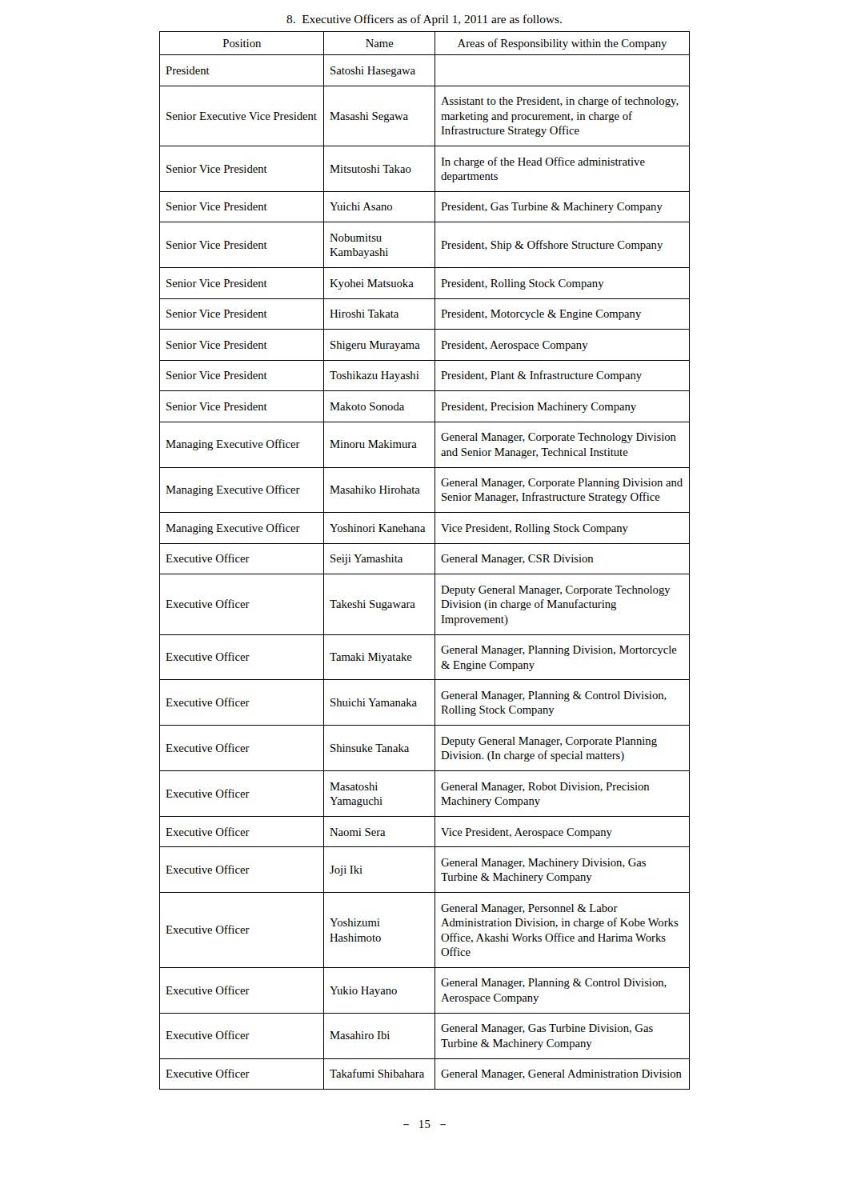8. Executive Officers as of April 1, 2011 are as follows.
| Position | Name | Areas of Responsibility within the Company |
| --- | --- | --- |
| President | Satoshi Hasegawa | |
| Senior Executive Vice President | Masashi Segawa | Assistant to the President, in charge of technology, marketing and procurement, in charge of Infrastructure Strategy Office |
| Senior Vice President | Mitsutoshi Takao | In charge of the Head Office administrative departments |
| Senior Vice President | Yuichi Asano | President, Gas Turbine & Machinery Company |
| Senior Vice President | Nobumitsu Kambayashi | President, Ship & Offshore Structure Company |
| Senior Vice President | Kyohei Matsuoka | President, Rolling Stock Company |
| Senior Vice President | Hiroshi Takata | President, Motorcycle & Engine Company |
| Senior Vice President | Shigeru Murayama | President, Aerospace Company |
| Senior Vice President | Toshikazu Hayashi | President, Plant & Infrastructure Company |
| Senior Vice President | Makoto Sonoda | President, Precision Machinery Company |
| Managing Executive Officer | Minoru Makimura | General Manager, Corporate Technology Division and Senior Manager, Technical Institute |
| Managing Executive Officer | Masahiko Hirohata | General Manager, Corporate Planning Division and Senior Manager, Infrastructure Strategy Office |
| Managing Executive Officer | Yoshinori Kanehana | Vice President, Rolling Stock Company |
| Executive Officer | Seiji Yamashita | General Manager, CSR Division |
| Executive Officer | Takeshi Sugawara | Deputy General Manager, Corporate Technology Division (in charge of Manufacturing Improvement) |
| Executive Officer | Tamaki Miyatake | General Manager, Planning Division, Mortorcycle & Engine Company |
| Executive Officer | Shuichi Yamanaka | General Manager, Planning & Control Division, Rolling Stock Company |
| Executive Officer | Shinsuke Tanaka | Deputy General Manager, Corporate Planning Division. (In charge of special matters) |
| Executive Officer | Masatoshi Yamaguchi | General Manager, Robot Division, Precision Machinery Company |
| Executive Officer | Naomi Sera | Vice President, Aerospace Company |
| Executive Officer | Joji Iki | General Manager, Machinery Division, Gas Turbine & Machinery Company |
| Executive Officer | Yoshizumi Hashimoto | General Manager, Personnel & Labor Administration Division, in charge of Kobe Works Office, Akashi Works Office and Harima Works Office |
| Executive Officer | Yukio Hayano | General Manager, Planning & Control Division, Aerospace Company |
| Executive Officer | Masahiro Ibi | General Manager, Gas Turbine Division, Gas Turbine & Machinery Company |
| Executive Officer | Takafumi Shibahara | General Manager, General Administration Division |
－ 15 －